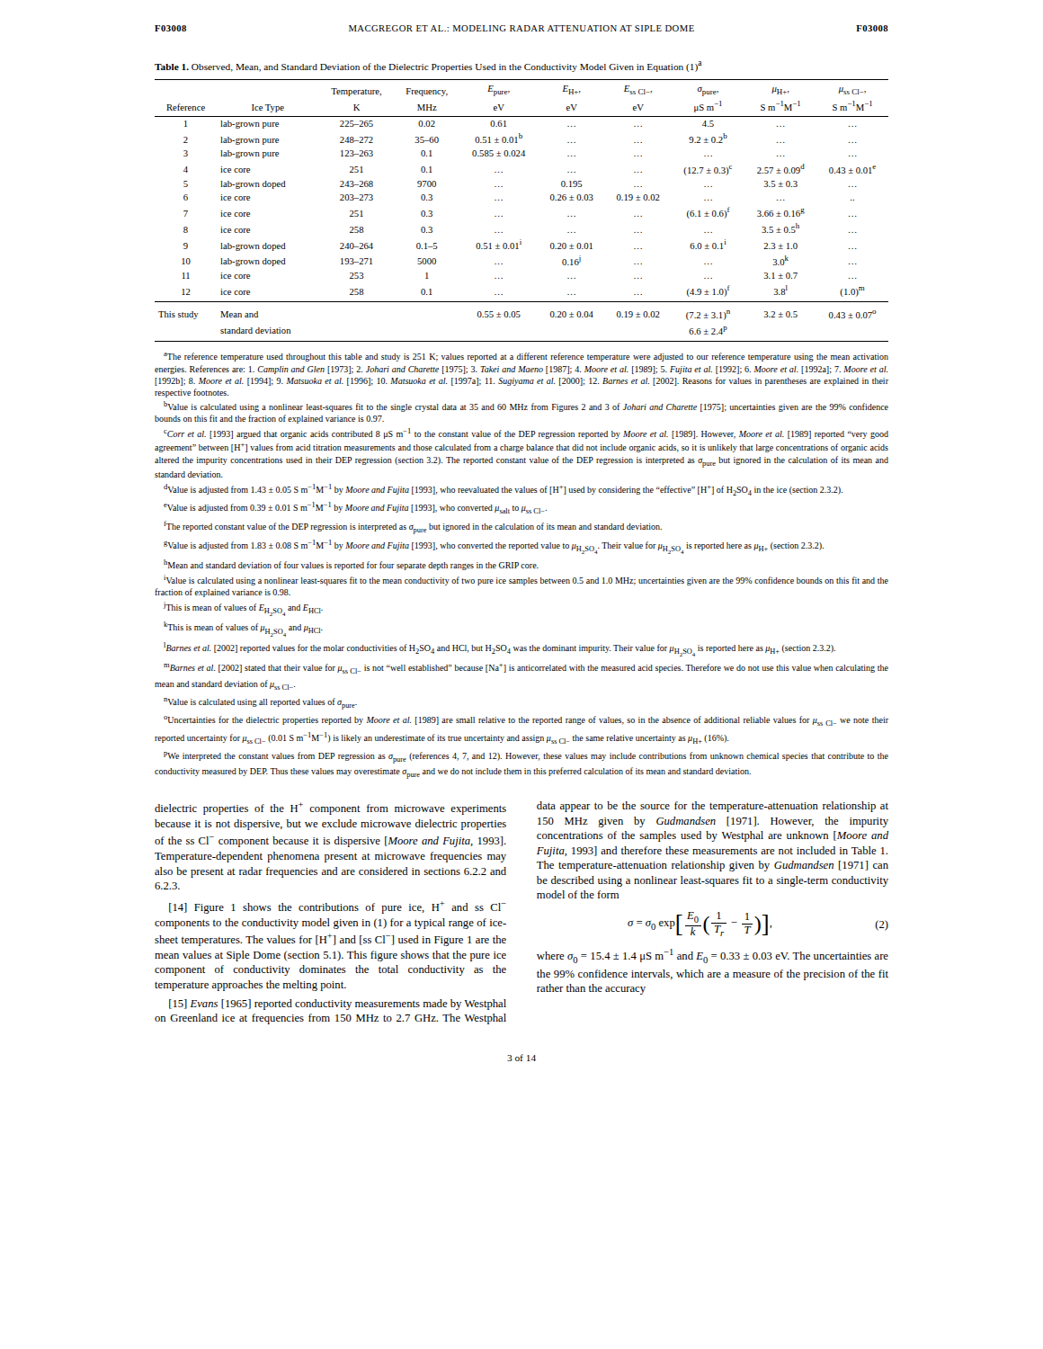F03008 MacGregor et al.: Modeling Radar Attenuation at Siple Dome F03008
Table 1. Observed, Mean, and Standard Deviation of the Dielectric Properties Used in the Conductivity Model Given in Equation (1) a
| | | Temperature, | Frequency, | E pure , | E H+ , | E ss Cl− , | σ pure , | μ H+ , | μ ss Cl− , |
| --- | --- | --- | --- | --- | --- | --- | --- | --- | --- |
| Reference | Ice Type | K | MHz | eV | eV | eV | μS m −1 | S m −1 M −1 | S m −1 M −1 |
| 1 | lab-grown pure | 225–265 | 0.02 | 0.61 | … | … | 4.5 | … | … |
| 2 | lab-grown pure | 248–272 | 35–60 | 0.51 ± 0.01 b | … | … | 9.2 ± 0.2 b | … | … |
| 3 | lab-grown pure | 123–263 | 0.1 | 0.585 ± 0.024 | … | … | … | … | … |
| 4 | ice core | 251 | 0.1 | … | … | … | (12.7 ± 0.3) c | 2.57 ± 0.09 d | 0.43 ± 0.01 e |
| 5 | lab-grown doped | 243–268 | 9700 | … | 0.195 | … | … | 3.5 ± 0.3 | … |
| 6 | ice core | 203–273 | 0.3 | … | 0.26 ± 0.03 | 0.19 ± 0.02 | … | … | .. |
| 7 | ice core | 251 | 0.3 | … | … | … | (6.1 ± 0.6) f | 3.66 ± 0.16 g | … |
| 8 | ice core | 258 | 0.3 | … | … | … | … | 3.5 ± 0.5 h | … |
| 9 | lab-grown doped | 240–264 | 0.1–5 | 0.51 ± 0.01 i | 0.20 ± 0.01 | … | 6.0 ± 0.1 i | 2.3 ± 1.0 | … |
| 10 | lab-grown doped | 193–271 | 5000 | … | 0.16 j | … | … | 3.0 k | … |
| 11 | ice core | 253 | 1 | … | … | … | … | 3.1 ± 0.7 | … |
| 12 | ice core | 258 | 0.1 | … | … | … | (4.9 ± 1.0) f | 3.8 l | (1.0) m |
| This study | Mean and | | | 0.55 ± 0.05 | 0.20 ± 0.04 | 0.19 ± 0.02 | (7.2 ± 3.1) n | 3.2 ± 0.5 | 0.43 ± 0.07 o |
| | standard deviation | | | | | | 6.6 ± 2.4 p | | |
aThe reference temperature used throughout this table and study is 251 K; values reported at a different reference temperature were adjusted to our reference temperature using the mean activation energies. References are: 1. Camplin and Glen [1973]; 2. Johari and Charette [1975]; 3. Takei and Maeno [1987]; 4. Moore et al. [1989]; 5. Fujita et al. [1992]; 6. Moore et al. [1992a]; 7. Moore et al. [1992b]; 8. Moore et al. [1994]; 9. Matsuoka et al. [1996]; 10. Matsuoka et al. [1997a]; 11. Sugiyama et al. [2000]; 12. Barnes et al. [2002]. Reasons for values in parentheses are explained in their respective footnotes.
bValue is calculated using a nonlinear least-squares fit to the single crystal data at 35 and 60 MHz from Figures 2 and 3 of Johari and Charette [1975]; uncertainties given are the 99% confidence bounds on this fit and the fraction of explained variance is 0.97.
cCorr et al. [1993] argued that organic acids contributed 8 μS m−1 to the constant value of the DEP regression reported by Moore et al. [1989]. However, Moore et al. [1989] reported “very good agreement” between [H+] values from acid titration measurements and those calculated from a charge balance that did not include organic acids, so it is unlikely that large concentrations of organic acids altered the impurity concentrations used in their DEP regression (section 3.2). The reported constant value of the DEP regression is interpreted as σpure but ignored in the calculation of its mean and standard deviation.
dValue is adjusted from 1.43 ± 0.05 S m−1M−1 by Moore and Fujita [1993], who reevaluated the values of [H+] used by considering the “effective” [H+] of H2SO4 in the ice (section 2.3.2).
eValue is adjusted from 0.39 ± 0.01 S m−1M−1 by Moore and Fujita [1993], who converted μsalt to μss Cl−.
fThe reported constant value of the DEP regression is interpreted as σpure but ignored in the calculation of its mean and standard deviation.
gValue is adjusted from 1.83 ± 0.08 S m−1M−1 by Moore and Fujita [1993], who converted the reported value to μH2SO4. Their value for μH2SO4 is reported here as μH+ (section 2.3.2).
hMean and standard deviation of four values is reported for four separate depth ranges in the GRIP core.
iValue is calculated using a nonlinear least-squares fit to the mean conductivity of two pure ice samples between 0.5 and 1.0 MHz; uncertainties given are the 99% confidence bounds on this fit and the fraction of explained variance is 0.98.
jThis is mean of values of EH2SO4 and EHCl.
kThis is mean of values of μH2SO4 and μHCl.
lBarnes et al. [2002] reported values for the molar conductivities of H2SO4 and HCl, but H2SO4 was the dominant impurity. Their value for μH2SO4 is reported here as μH+ (section 2.3.2).
mBarnes et al. [2002] stated that their value for μss Cl− is not “well established” because [Na+] is anticorrelated with the measured acid species. Therefore we do not use this value when calculating the mean and standard deviation of μss Cl−.
nValue is calculated using all reported values of σpure.
oUncertainties for the dielectric properties reported by Moore et al. [1989] are small relative to the reported range of values, so in the absence of additional reliable values for μss Cl− we note their reported uncertainty for μss Cl− (0.01 S m−1M−1) is likely an underestimate of its true uncertainty and assign μss Cl− the same relative uncertainty as μH+ (16%).
pWe interpreted the constant values from DEP regression as σpure (references 4, 7, and 12). However, these values may include contributions from unknown chemical species that contribute to the conductivity measured by DEP. Thus these values may overestimate σpure and we do not include them in this preferred calculation of its mean and standard deviation.
dielectric properties of the H+ component from microwave experiments because it is not dispersive, but we exclude microwave dielectric properties of the ss Cl− component because it is dispersive [Moore and Fujita, 1993]. Temperature-dependent phenomena present at microwave frequencies may also be present at radar frequencies and are considered in sections 6.2.2 and 6.2.3.
[14] Figure 1 shows the contributions of pure ice, H+ and ss Cl− components to the conductivity model given in (1) for a typical range of ice-sheet temperatures. The values for [H+] and [ss Cl−] used in Figure 1 are the mean values at Siple Dome (section 5.1). This figure shows that the pure ice component of conductivity dominates the total conductivity as the temperature approaches the melting point.
[15] Evans [1965] reported conductivity measurements made by Westphal on Greenland ice at frequencies from 150 MHz to 2.7 GHz. The Westphal data appear to be the source for the temperature-attenuation relationship at 150 MHz given by Gudmandsen [1971]. However, the impurity concentrations of the samples used by Westphal are unknown [Moore and Fujita, 1993] and therefore these measurements are not included in Table 1. The temperature-attenuation relationship given by Gudmandsen [1971] can be described using a nonlinear least-squares fit to a single-term conductivity model of the form
σ = σ0 exp[E0 k(1 Tr − 1 T)], (2)
where σ0 = 15.4 ± 1.4 μS m−1 and E0 = 0.33 ± 0.03 eV. The uncertainties are the 99% confidence intervals, which are a measure of the precision of the fit rather than the accuracy
3 of 14